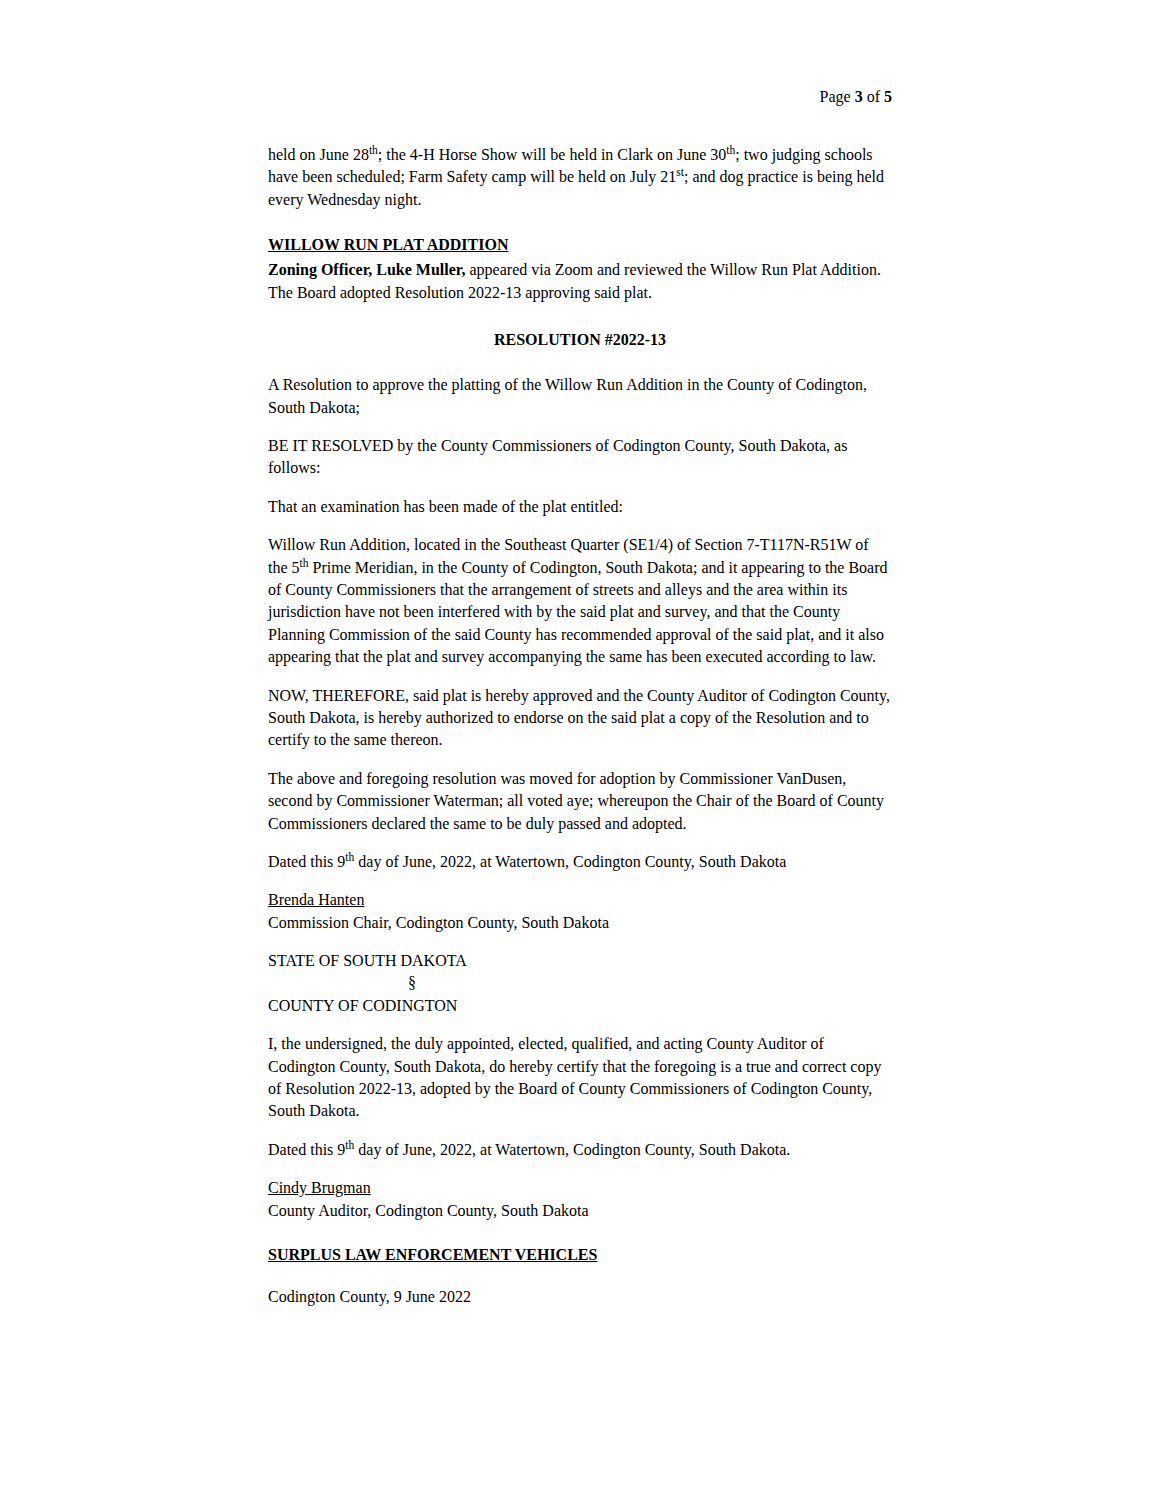Page 3 of 5
held on June 28th; the 4-H Horse Show will be held in Clark on June 30th; two judging schools have been scheduled; Farm Safety camp will be held on July 21st; and dog practice is being held every Wednesday night.
WILLOW RUN PLAT ADDITION
Zoning Officer, Luke Muller, appeared via Zoom and reviewed the Willow Run Plat Addition. The Board adopted Resolution 2022-13 approving said plat.
RESOLUTION #2022-13
A Resolution to approve the platting of the Willow Run Addition in the County of Codington, South Dakota;
BE IT RESOLVED by the County Commissioners of Codington County, South Dakota, as follows:
That an examination has been made of the plat entitled:
Willow Run Addition, located in the Southeast Quarter (SE1/4) of Section 7-T117N-R51W of the 5th Prime Meridian, in the County of Codington, South Dakota; and it appearing to the Board of County Commissioners that the arrangement of streets and alleys and the area within its jurisdiction have not been interfered with by the said plat and survey, and that the County Planning Commission of the said County has recommended approval of the said plat, and it also appearing that the plat and survey accompanying the same has been executed according to law.
NOW, THEREFORE, said plat is hereby approved and the County Auditor of Codington County, South Dakota, is hereby authorized to endorse on the said plat a copy of the Resolution and to certify to the same thereon.
The above and foregoing resolution was moved for adoption by Commissioner VanDusen, second by Commissioner Waterman; all voted aye; whereupon the Chair of the Board of County Commissioners declared the same to be duly passed and adopted.
Dated this 9th day of June, 2022, at Watertown, Codington County, South Dakota
Brenda Hanten
Commission Chair, Codington County, South Dakota
STATE OF SOUTH DAKOTA
§
COUNTY OF CODINGTON
I, the undersigned, the duly appointed, elected, qualified, and acting County Auditor of Codington County, South Dakota, do hereby certify that the foregoing is a true and correct copy of Resolution 2022-13, adopted by the Board of County Commissioners of Codington County, South Dakota.
Dated this 9th day of June, 2022, at Watertown, Codington County, South Dakota.
Cindy Brugman
County Auditor, Codington County, South Dakota
SURPLUS LAW ENFORCEMENT VEHICLES
Codington County, 9 June 2022